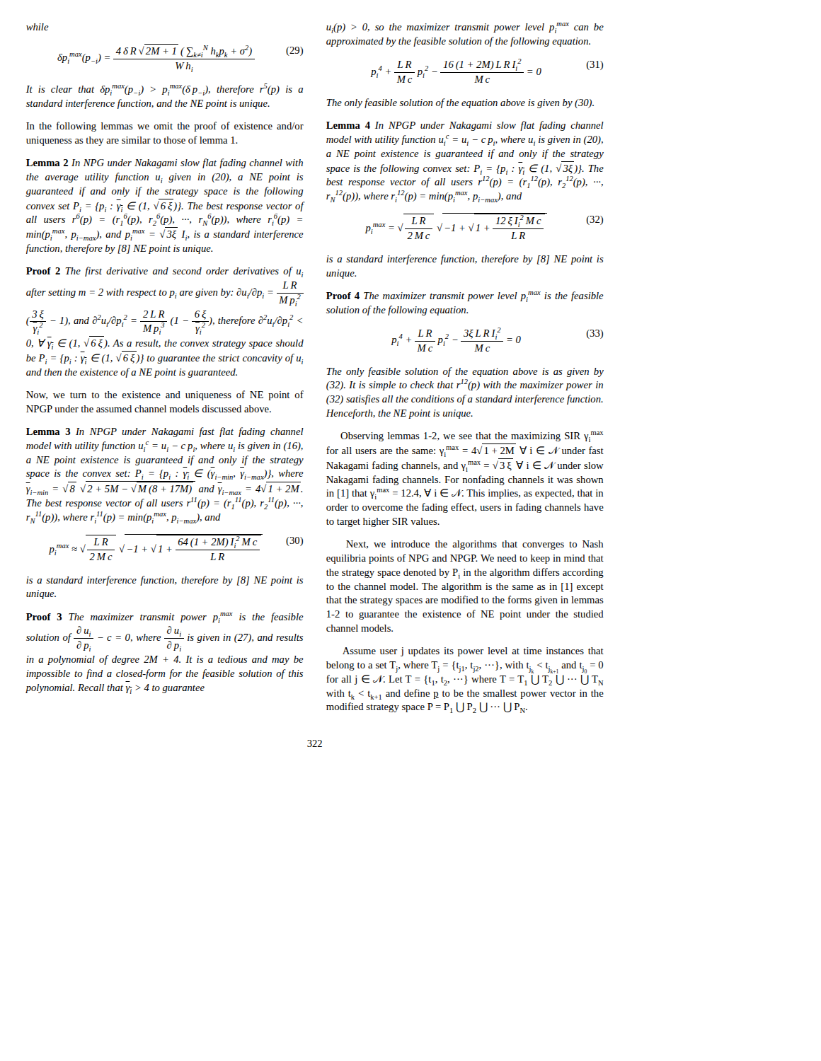while
(29) δpimax(p−i) = 4 δ R √2M + 1 ( ∑k≠iN hkpk + σ2) W hi
It is clear that δpimax(p−i) > pimax(δ p−i), therefore r5(p) is a standard interference function, and the NE point is unique.
In the following lemmas we omit the proof of existence and/or uniqueness as they are similar to those of lemma 1.
Lemma 2 In NPG under Nakagami slow flat fading channel with the average utility function ui given in (20), a NE point is guaranteed if and only if the strategy space is the following convex set Pi = {pi : γi ∈ (1, √6 ξ)}. The best response vector of all users r6(p) = (r16(p), r26(p), ···, rN6(p)), where ri6(p) = min(pimax, pi−max), and pimax = √3ξ Ii, is a standard interference function, therefore by [8] NE point is unique.
Proof 2 The first derivative and second order derivatives of ui after setting m = 2 with respect to pi are given by: ∂ui/∂pi = L R M pi2 (3 ξ γi2 − 1), and ∂2ui/∂pi2 = 2 L R M pi3 (1 − 6 ξ γi2), therefore ∂2ui/∂pi2 < 0, ∀ γi ∈ (1, √6 ξ). As a result, the convex strategy space should be Pi = {pi : γi ∈ (1, √6 ξ)} to guarantee the strict concavity of ui and then the existence of a NE point is guaranteed.
Now, we turn to the existence and uniqueness of NE point of NPGP under the assumed channel models discussed above.
Lemma 3 In NPGP under Nakagami fast flat fading channel model with utility function uic = ui − c pi, where ui is given in (16), a NE point existence is guaranteed if and only if the strategy space is the convex set: Pi = {pi : γi ∈ (γi−min, γi−max)}, where γi−min = √8 √2 + 5M − √M (8 + 17M) and γi−max = 4√1 + 2M. The best response vector of all users r11(p) = (r111(p), r211(p), ···, rN11(p)), where ri11(p) = min(pimax, pi−max), and
(30) pimax ≈ √L R 2 M c √−1 + √1 + 64 (1 + 2M) Ii2 M c L R
is a standard interference function, therefore by [8] NE point is unique.
Proof 3 The maximizer transmit power pimax is the feasible solution of ∂ ui∂ pi − c = 0, where ∂ ui∂ pi is given in (27), and results in a polynomial of degree 2M + 4. It is a tedious and may be impossible to find a closed-form for the feasible solution of this polynomial. Recall that γi > 4 to guarantee
ui(p) > 0, so the maximizer transmit power level pimax can be approximated by the feasible solution of the following equation.
(31) pi4 + L R M c pi2 − 16 (1 + 2M) L R Ii2 M c = 0
The only feasible solution of the equation above is given by (30).
Lemma 4 In NPGP under Nakagami slow flat fading channel model with utility function uic = ui − c pi, where ui is given in (20), a NE point existence is guaranteed if and only if the strategy space is the following convex set: Pi = {pi : γi ∈ (1, √3ξ)}. The best response vector of all users r12(p) = (r112(p), r212(p), ···, rN12(p)), where ri12(p) = min(pimax, pi−max), and
(32) pimax = √L R 2 M c √−1 + √1 + 12 ξ Ii2 M c L R
is a standard interference function, therefore by [8] NE point is unique.
Proof 4 The maximizer transmit power level pimax is the feasible solution of the following equation.
(33) pi4 + L R M c pi2 − 3ξ L R Ii2 M c = 0
The only feasible solution of the equation above is as given by (32). It is simple to check that r12(p) with the maximizer power in (32) satisfies all the conditions of a standard interference function. Henceforth, the NE point is unique.
Observing lemmas 1-2, we see that the maximizing SIR γimax for all users are the same: γimax = 4√1 + 2M ∀ i ∈ 𝒩 under fast Nakagami fading channels, and γimax = √3 ξ ∀ i ∈ 𝒩 under slow Nakagami fading channels. For nonfading channels it was shown in [1] that γimax = 12.4, ∀ i ∈ 𝒩. This implies, as expected, that in order to overcome the fading effect, users in fading channels have to target higher SIR values.
Next, we introduce the algorithms that converges to Nash equilibria points of NPG and NPGP. We need to keep in mind that the strategy space denoted by Pi in the algorithm differs according to the channel model. The algorithm is the same as in [1] except that the strategy spaces are modified to the forms given in lemmas 1-2 to guarantee the existence of NE point under the studied channel models.
Assume user j updates its power level at time instances that belong to a set Tj, where Tj = {tj1, tj2, ···}, with tjk < tjk+1 and tj0 = 0 for all j ∈ 𝒩. Let T = {t1, t2, ···} where T = T1 ⋃ T2 ⋃ ··· ⋃ TN with tk < tk+1 and define p to be the smallest power vector in the modified strategy space P = P1 ⋃ P2 ⋃ ··· ⋃ PN.
322